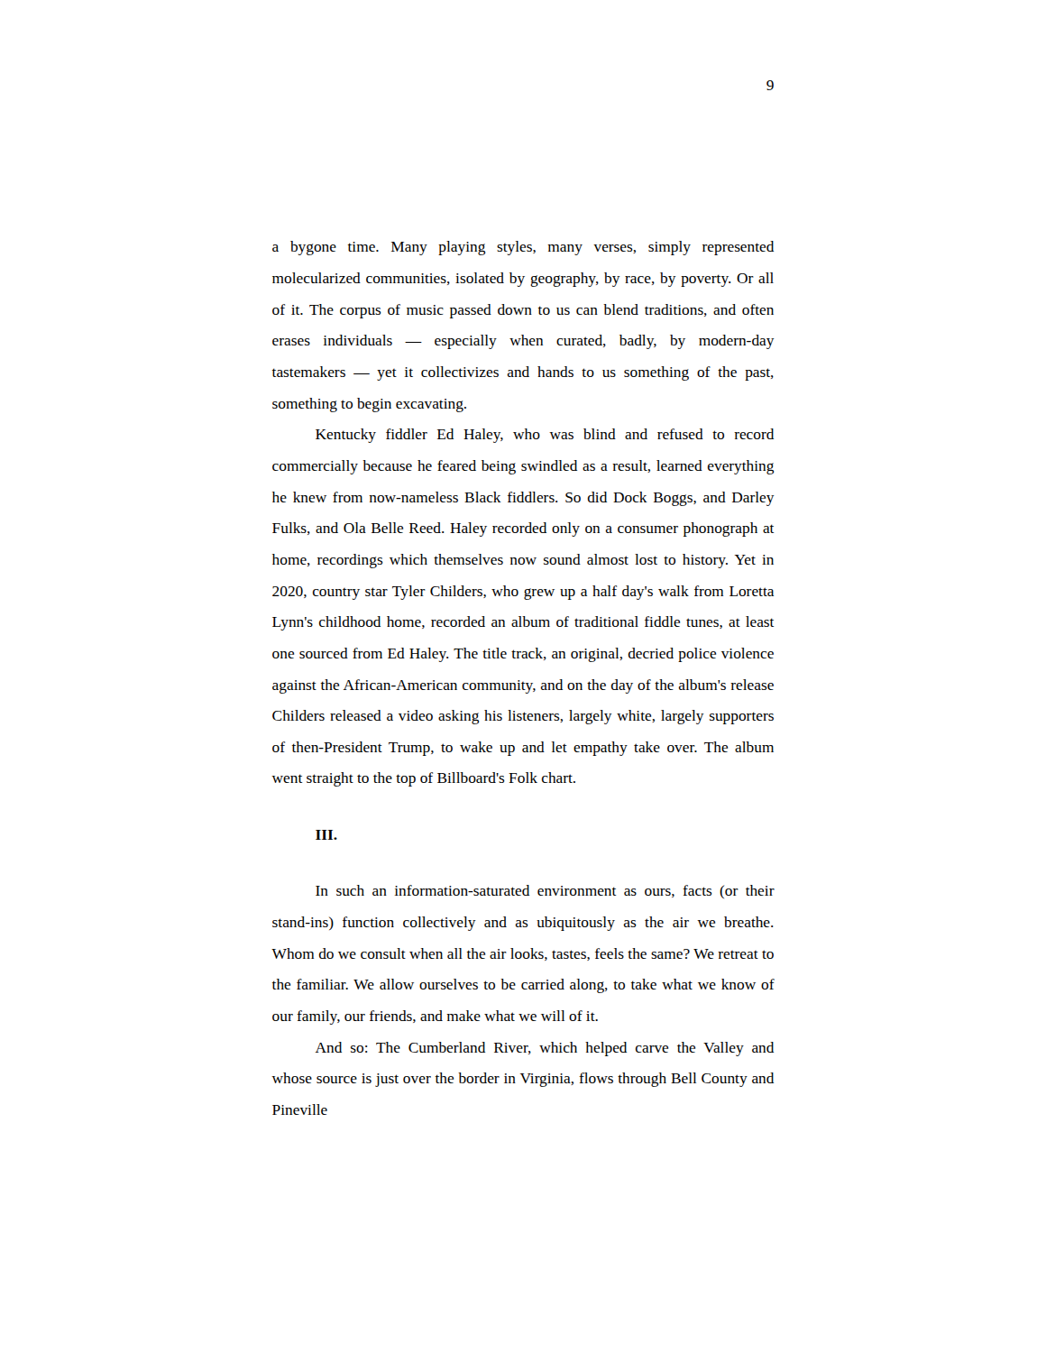9
a bygone time. Many playing styles, many verses, simply represented molecularized communities, isolated by geography, by race, by poverty. Or all of it. The corpus of music passed down to us can blend traditions, and often erases individuals — especially when curated, badly, by modern-day tastemakers — yet it collectivizes and hands to us something of the past, something to begin excavating.
Kentucky fiddler Ed Haley, who was blind and refused to record commercially because he feared being swindled as a result, learned everything he knew from now-nameless Black fiddlers. So did Dock Boggs, and Darley Fulks, and Ola Belle Reed. Haley recorded only on a consumer phonograph at home, recordings which themselves now sound almost lost to history. Yet in 2020, country star Tyler Childers, who grew up a half day's walk from Loretta Lynn's childhood home, recorded an album of traditional fiddle tunes, at least one sourced from Ed Haley. The title track, an original, decried police violence against the African-American community, and on the day of the album's release Childers released a video asking his listeners, largely white, largely supporters of then-President Trump, to wake up and let empathy take over. The album went straight to the top of Billboard's Folk chart.
III.
In such an information-saturated environment as ours, facts (or their stand-ins) function collectively and as ubiquitously as the air we breathe. Whom do we consult when all the air looks, tastes, feels the same? We retreat to the familiar. We allow ourselves to be carried along, to take what we know of our family, our friends, and make what we will of it.
And so: The Cumberland River, which helped carve the Valley and whose source is just over the border in Virginia, flows through Bell County and Pineville